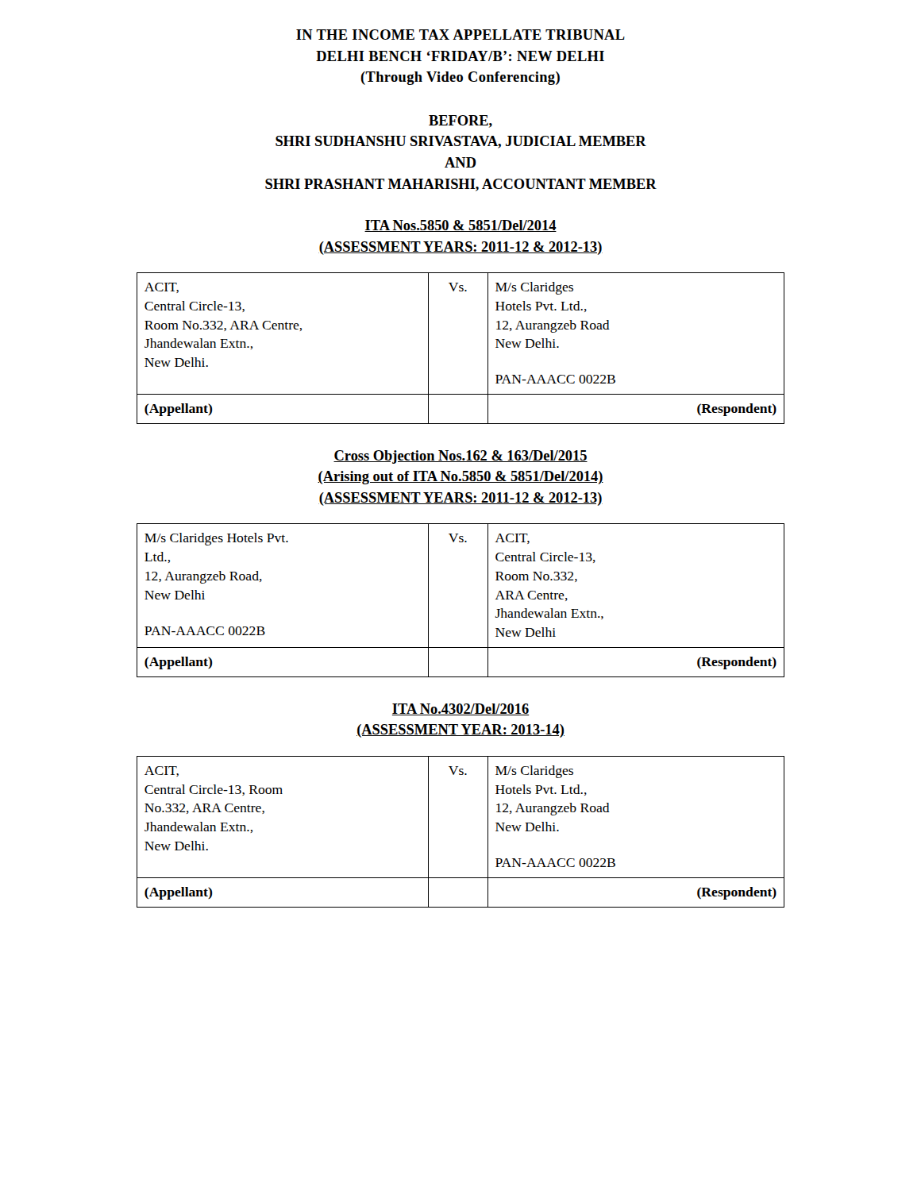IN THE INCOME TAX APPELLATE TRIBUNAL
DELHI BENCH ‘FRIDAY/B’: NEW DELHI
(Through Video Conferencing)
BEFORE,
SHRI SUDHANSHU SRIVASTAVA, JUDICIAL MEMBER
AND
SHRI PRASHANT MAHARISHI, ACCOUNTANT MEMBER
ITA Nos.5850 & 5851/Del/2014
(ASSESSMENT YEARS: 2011-12 & 2012-13)
| ACIT, Central Circle-13, Room No.332, ARA Centre, Jhandewalan Extn., New Delhi. | Vs. | M/s Claridges Hotels Pvt. Ltd., 12, Aurangzeb Road New Delhi. PAN-AAACC 0022B |
| (Appellant) | | (Respondent) |
Cross Objection Nos.162 & 163/Del/2015
(Arising out of ITA No.5850 & 5851/Del/2014)
(ASSESSMENT YEARS: 2011-12 & 2012-13)
| M/s Claridges Hotels Pvt. Ltd., 12, Aurangzeb Road, New Delhi PAN-AAACC 0022B | Vs. | ACIT, Central Circle-13, Room No.332, ARA Centre, Jhandewalan Extn., New Delhi |
| (Appellant) | | (Respondent) |
ITA No.4302/Del/2016
(ASSESSMENT YEAR: 2013-14)
| ACIT, Central Circle-13, Room No.332, ARA Centre, Jhandewalan Extn., New Delhi. | Vs. | M/s Claridges Hotels Pvt. Ltd., 12, Aurangzeb Road New Delhi. PAN-AAACC 0022B |
| (Appellant) | | (Respondent) |